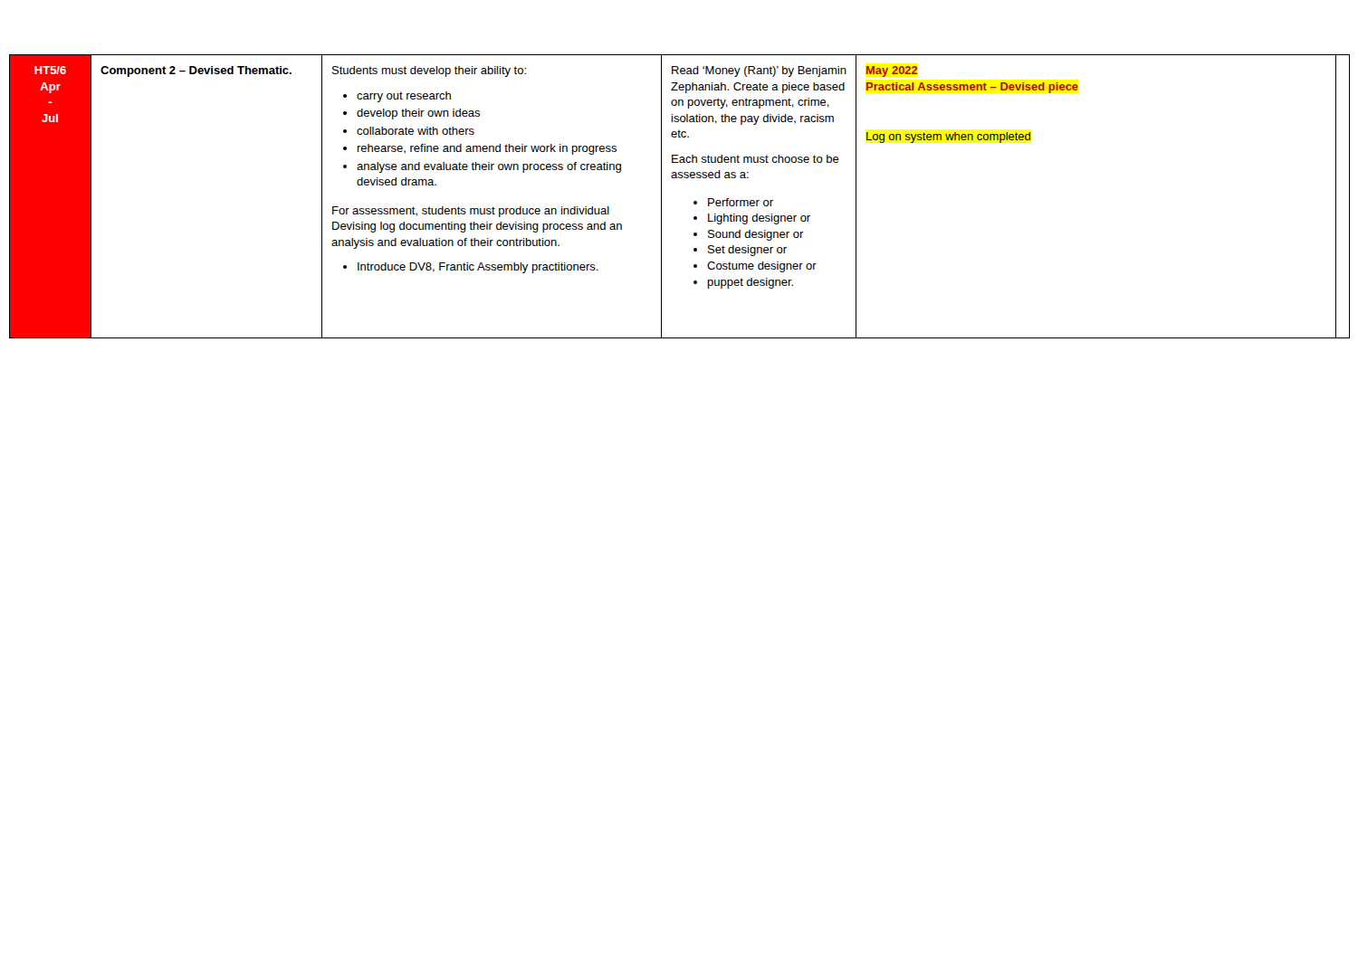| HT5/6 Apr - Jul | Component 2 – Devised Thematic. | Students must develop their ability to: carry out research develop their own ideas collaborate with others rehearse, refine and amend their work in progress analyse and evaluate their own process of creating devised drama. For assessment, students must produce an individual Devising log documenting their devising process and an analysis and evaluation of their contribution. Introduce DV8, Frantic Assembly practitioners. | Read ‘Money (Rant)’ by Benjamin Zephaniah. Create a piece based on poverty, entrapment, crime, isolation, the pay divide, racism etc. Each student must choose to be assessed as a: Performer or Lighting designer or Sound designer or Set designer or Costume designer or puppet designer. | May 2022 Practical Assessment – Devised piece Log on system when completed | |